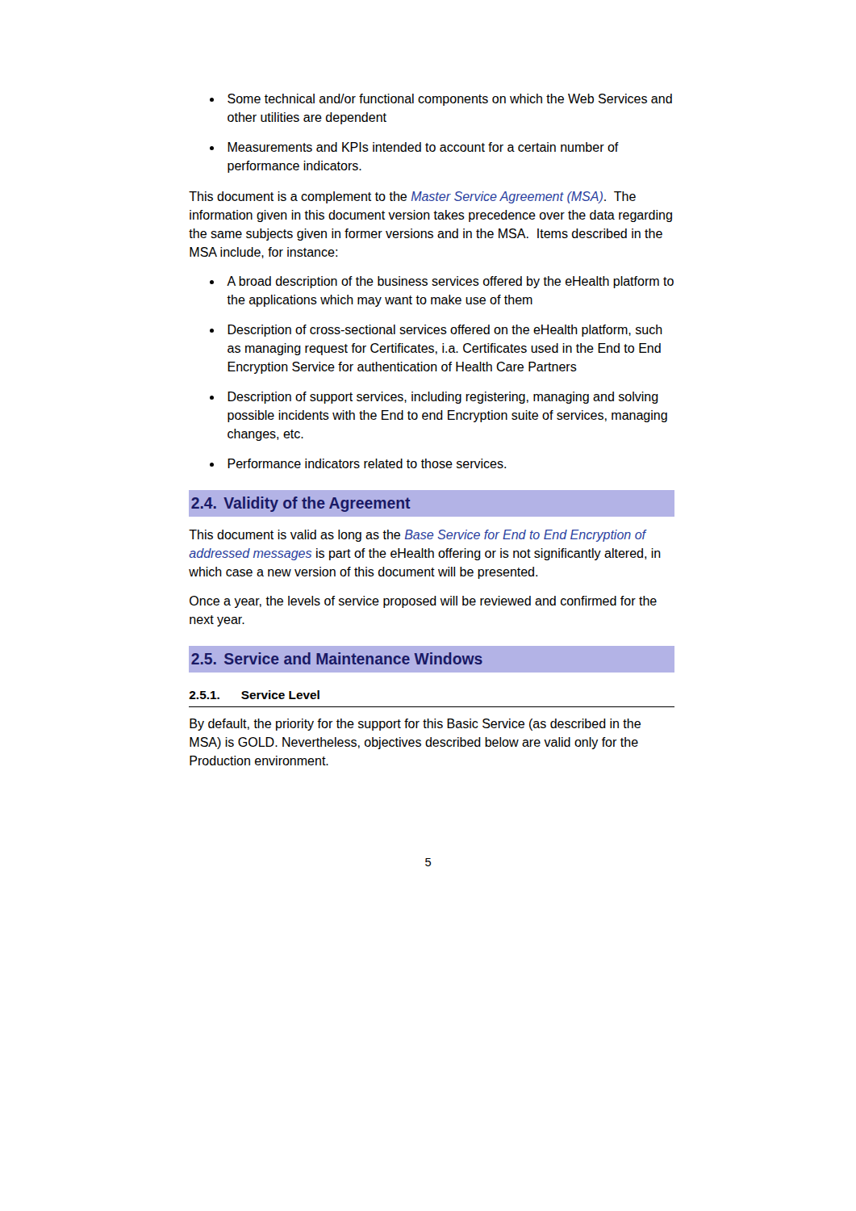Some technical and/or functional components on which the Web Services and other utilities are dependent
Measurements and KPIs intended to account for a certain number of performance indicators.
This document is a complement to the Master Service Agreement (MSA). The information given in this document version takes precedence over the data regarding the same subjects given in former versions and in the MSA. Items described in the MSA include, for instance:
A broad description of the business services offered by the eHealth platform to the applications which may want to make use of them
Description of cross-sectional services offered on the eHealth platform, such as managing request for Certificates, i.a. Certificates used in the End to End Encryption Service for authentication of Health Care Partners
Description of support services, including registering, managing and solving possible incidents with the End to end Encryption suite of services, managing changes, etc.
Performance indicators related to those services.
2.4. Validity of the Agreement
This document is valid as long as the Base Service for End to End Encryption of addressed messages is part of the eHealth offering or is not significantly altered, in which case a new version of this document will be presented.
Once a year, the levels of service proposed will be reviewed and confirmed for the next year.
2.5. Service and Maintenance Windows
2.5.1. Service Level
By default, the priority for the support for this Basic Service (as described in the MSA) is GOLD. Nevertheless, objectives described below are valid only for the Production environment.
5